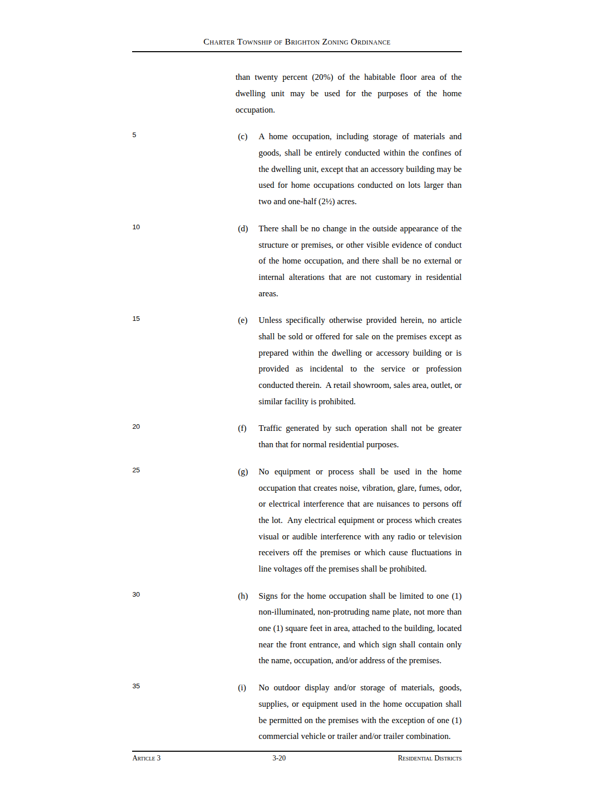Charter Township of Brighton Zoning Ordinance
| | than twenty percent (20%) of the habitable floor area of the dwelling unit may be used for the purposes of the home occupation. |
| 5 | (c) A home occupation, including storage of materials and goods, shall be entirely conducted within the confines of the dwelling unit, except that an accessory building may be used for home occupations conducted on lots larger than two and one-half (2½) acres. |
| 10 | (d) There shall be no change in the outside appearance of the structure or premises, or other visible evidence of conduct of the home occupation, and there shall be no external or internal alterations that are not customary in residential areas. |
| 15 | (e) Unless specifically otherwise provided herein, no article shall be sold or offered for sale on the premises except as prepared within the dwelling or accessory building or is provided as incidental to the service or profession conducted therein. A retail showroom, sales area, outlet, or similar facility is prohibited. |
| 20 | (f) Traffic generated by such operation shall not be greater than that for normal residential purposes. |
| 25 | (g) No equipment or process shall be used in the home occupation that creates noise, vibration, glare, fumes, odor, or electrical interference that are nuisances to persons off the lot. Any electrical equipment or process which creates visual or audible interference with any radio or television receivers off the premises or which cause fluctuations in line voltages off the premises shall be prohibited. |
| 30 | (h) Signs for the home occupation shall be limited to one (1) non-illuminated, non-protruding name plate, not more than one (1) square feet in area, attached to the building, located near the front entrance, and which sign shall contain only the name, occupation, and/or address of the premises. |
| 35 | (i) No outdoor display and/or storage of materials, goods, supplies, or equipment used in the home occupation shall be permitted on the premises with the exception of one (1) commercial vehicle or trailer and/or trailer combination. |
Article 3
3-20
Residential Districts